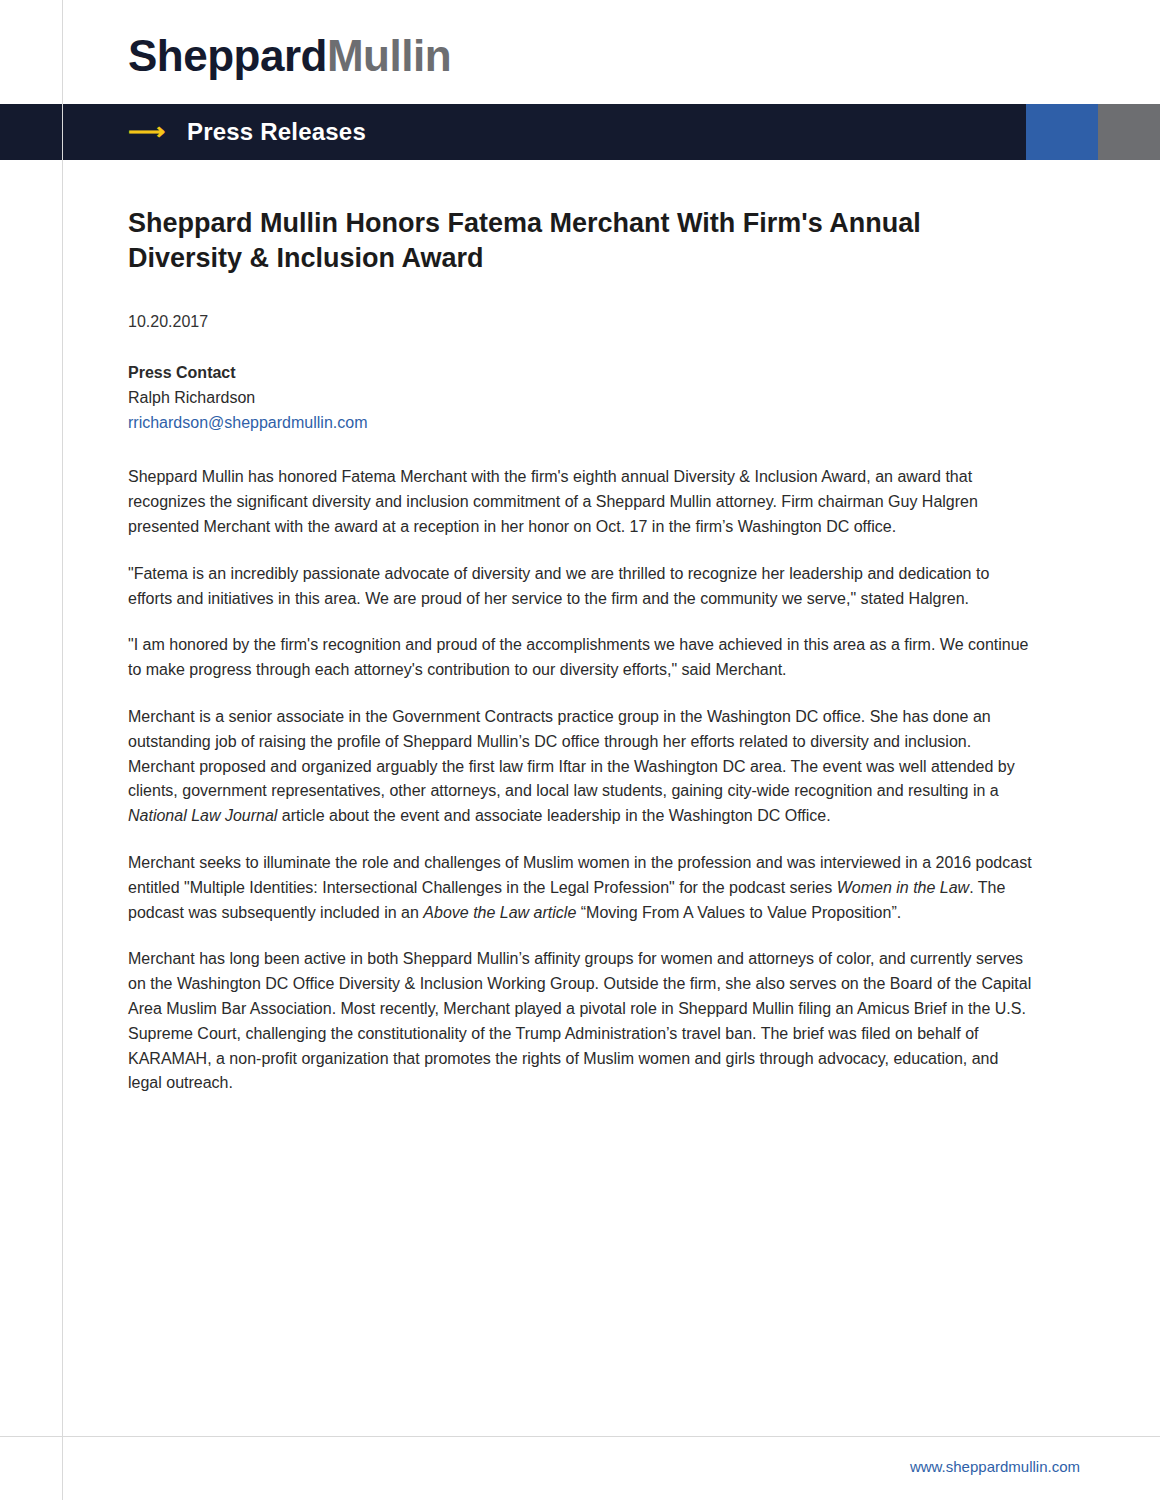Sheppard Mullin
⟶ Press Releases
Sheppard Mullin Honors Fatema Merchant With Firm's Annual Diversity & Inclusion Award
10.20.2017
Press Contact
Ralph Richardson
rrichardson@sheppardmullin.com
Sheppard Mullin has honored Fatema Merchant with the firm's eighth annual Diversity & Inclusion Award, an award that recognizes the significant diversity and inclusion commitment of a Sheppard Mullin attorney. Firm chairman Guy Halgren presented Merchant with the award at a reception in her honor on Oct. 17 in the firm’s Washington DC office.
"Fatema is an incredibly passionate advocate of diversity and we are thrilled to recognize her leadership and dedication to efforts and initiatives in this area. We are proud of her service to the firm and the community we serve," stated Halgren.
"I am honored by the firm's recognition and proud of the accomplishments we have achieved in this area as a firm. We continue to make progress through each attorney's contribution to our diversity efforts," said Merchant.
Merchant is a senior associate in the Government Contracts practice group in the Washington DC office. She has done an outstanding job of raising the profile of Sheppard Mullin’s DC office through her efforts related to diversity and inclusion. Merchant proposed and organized arguably the first law firm Iftar in the Washington DC area. The event was well attended by clients, government representatives, other attorneys, and local law students, gaining city-wide recognition and resulting in a National Law Journal article about the event and associate leadership in the Washington DC Office.
Merchant seeks to illuminate the role and challenges of Muslim women in the profession and was interviewed in a 2016 podcast entitled "Multiple Identities: Intersectional Challenges in the Legal Profession" for the podcast series Women in the Law. The podcast was subsequently included in an Above the Law article “Moving From A Values to Value Proposition”.
Merchant has long been active in both Sheppard Mullin’s affinity groups for women and attorneys of color, and currently serves on the Washington DC Office Diversity & Inclusion Working Group. Outside the firm, she also serves on the Board of the Capital Area Muslim Bar Association. Most recently, Merchant played a pivotal role in Sheppard Mullin filing an Amicus Brief in the U.S. Supreme Court, challenging the constitutionality of the Trump Administration’s travel ban. The brief was filed on behalf of KARAMAH, a non-profit organization that promotes the rights of Muslim women and girls through advocacy, education, and legal outreach.
www.sheppardmullin.com